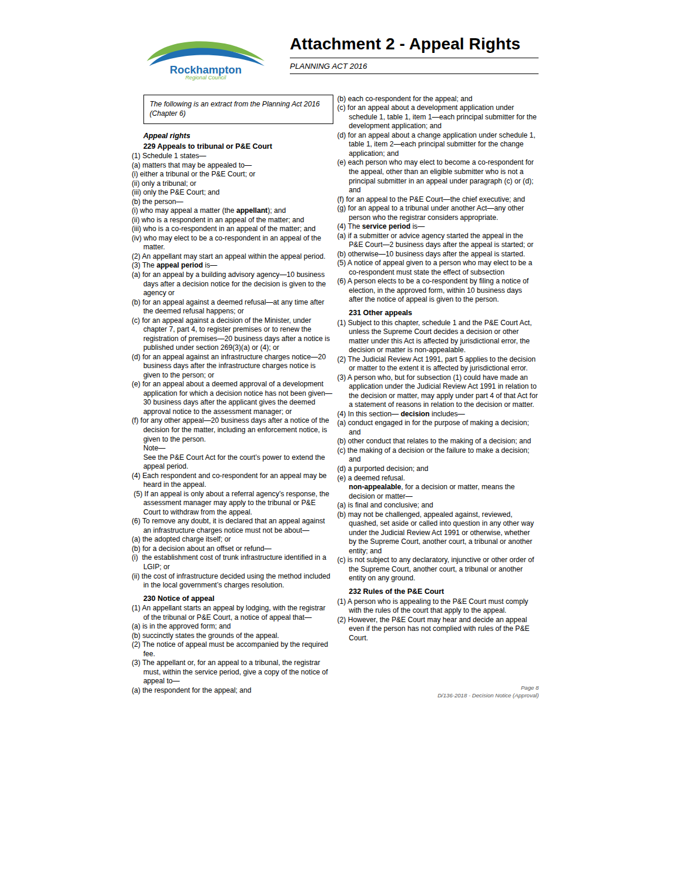Rockhampton Regional Council
Attachment 2 - Appeal Rights
PLANNING ACT 2016
The following is an extract from the Planning Act 2016 (Chapter 6)
Appeal rights
229 Appeals to tribunal or P&E Court
(1) Schedule 1 states—
(a) matters that may be appealed to—
(i) either a tribunal or the P&E Court; or
(ii) only a tribunal; or
(iii) only the P&E Court; and
(b) the person—
(i) who may appeal a matter (the appellant); and
(ii) who is a respondent in an appeal of the matter; and
(iii) who is a co-respondent in an appeal of the matter; and
(iv) who may elect to be a co-respondent in an appeal of the matter.
(2) An appellant may start an appeal within the appeal period.
(3) The appeal period is—
(a) for an appeal by a building advisory agency—10 business days after a decision notice for the decision is given to the agency or
(b) for an appeal against a deemed refusal—at any time after the deemed refusal happens; or
(c) for an appeal against a decision of the Minister, under chapter 7, part 4, to register premises or to renew the registration of premises—20 business days after a notice is published under section 269(3)(a) or (4); or
(d) for an appeal against an infrastructure charges notice—20 business days after the infrastructure charges notice is given to the person; or
(e) for an appeal about a deemed approval of a development application for which a decision notice has not been given—30 business days after the applicant gives the deemed approval notice to the assessment manager; or
(f) for any other appeal—20 business days after a notice of the decision for the matter, including an enforcement notice, is given to the person.
Note—
See the P&E Court Act for the court’s power to extend the appeal period.
(4) Each respondent and co-respondent for an appeal may be heard in the appeal.
(5) If an appeal is only about a referral agency’s response, the assessment manager may apply to the tribunal or P&E Court to withdraw from the appeal.
(6) To remove any doubt, it is declared that an appeal against an infrastructure charges notice must not be about—
(a) the adopted charge itself; or
(b) for a decision about an offset or refund—
(i) the establishment cost of trunk infrastructure identified in a LGIP; or
(ii) the cost of infrastructure decided using the method included in the local government’s charges resolution.
230 Notice of appeal
(1) An appellant starts an appeal by lodging, with the registrar of the tribunal or P&E Court, a notice of appeal that—
(a) is in the approved form; and
(b) succinctly states the grounds of the appeal.
(2) The notice of appeal must be accompanied by the required fee.
(3) The appellant or, for an appeal to a tribunal, the registrar must, within the service period, give a copy of the notice of appeal to—
(a) the respondent for the appeal; and
(b) each co-respondent for the appeal; and
(c) for an appeal about a development application under schedule 1, table 1, item 1—each principal submitter for the development application; and
(d) for an appeal about a change application under schedule 1, table 1, item 2—each principal submitter for the change application; and
(e) each person who may elect to become a co-respondent for the appeal, other than an eligible submitter who is not a principal submitter in an appeal under paragraph (c) or (d); and
(f) for an appeal to the P&E Court—the chief executive; and
(g) for an appeal to a tribunal under another Act—any other person who the registrar considers appropriate.
(4) The service period is—
(a) if a submitter or advice agency started the appeal in the P&E Court—2 business days after the appeal is started; or
(b) otherwise—10 business days after the appeal is started.
(5) A notice of appeal given to a person who may elect to be a co-respondent must state the effect of subsection
(6) A person elects to be a co-respondent by filing a notice of election, in the approved form, within 10 business days
after the notice of appeal is given to the person.
231 Other appeals
(1) Subject to this chapter, schedule 1 and the P&E Court Act, unless the Supreme Court decides a decision or other matter under this Act is affected by jurisdictional error, the decision or matter is non-appealable.
(2) The Judicial Review Act 1991, part 5 applies to the decision or matter to the extent it is affected by jurisdictional error.
(3) A person who, but for subsection (1) could have made an application under the Judicial Review Act 1991 in relation to the decision or matter, may apply under part 4 of that Act for a statement of reasons in relation to the decision or matter.
(4) In this section— decision includes—
(a) conduct engaged in for the purpose of making a decision; and
(b) other conduct that relates to the making of a decision; and
(c) the making of a decision or the failure to make a decision; and
(d) a purported decision; and
(e) a deemed refusal.
non-appealable, for a decision or matter, means the decision or matter—
(a) is final and conclusive; and
(b) may not be challenged, appealed against, reviewed, quashed, set aside or called into question in any other way under the Judicial Review Act 1991 or otherwise, whether by the Supreme Court, another court, a tribunal or another entity; and
(c) is not subject to any declaratory, injunctive or other order of the Supreme Court, another court, a tribunal or another entity on any ground.
232 Rules of the P&E Court
(1) A person who is appealing to the P&E Court must comply with the rules of the court that apply to the appeal.
(2) However, the P&E Court may hear and decide an appeal even if the person has not complied with rules of the P&E Court.
Page 8
D/136-2018 - Decision Notice (Approval)